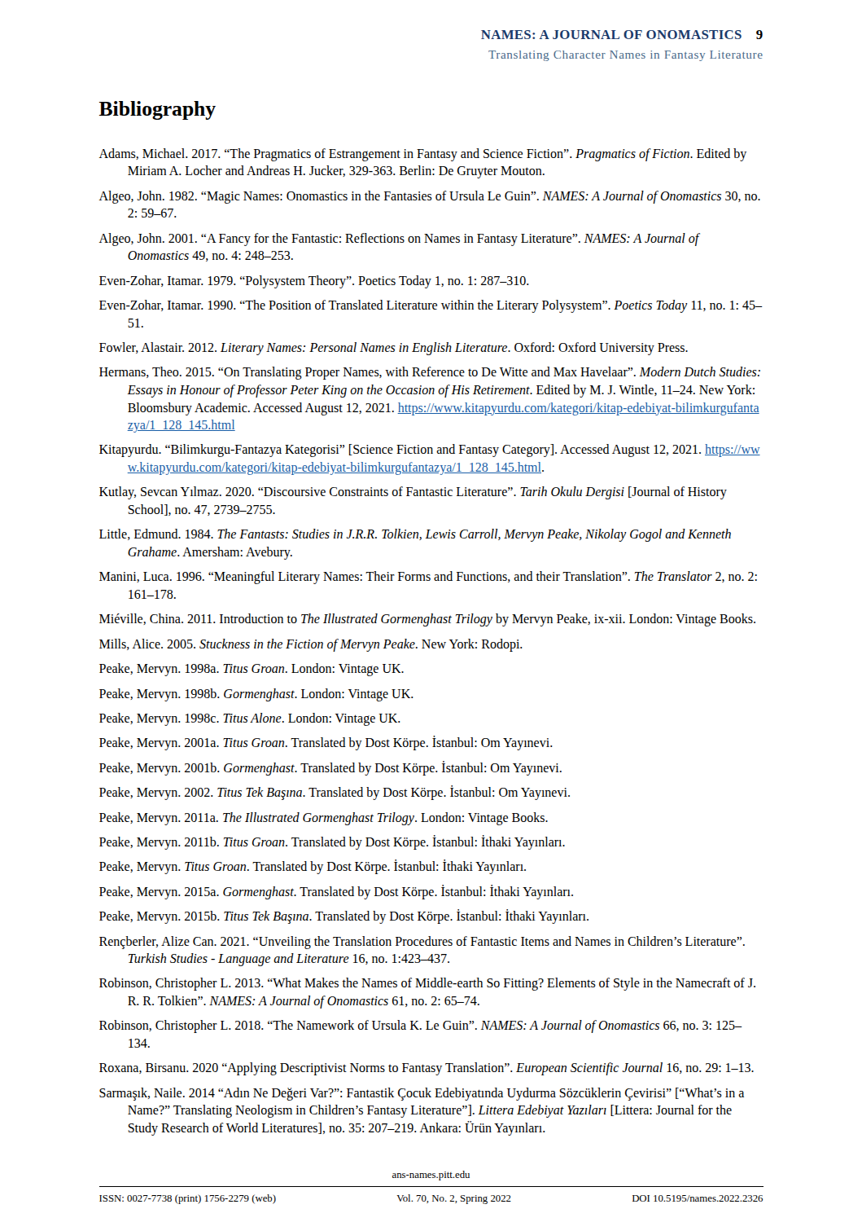NAMES: A JOURNAL OF ONOMASTICS 9
Translating Character Names in Fantasy Literature
Bibliography
Adams, Michael. 2017. “The Pragmatics of Estrangement in Fantasy and Science Fiction”. Pragmatics of Fiction. Edited by Miriam A. Locher and Andreas H. Jucker, 329-363. Berlin: De Gruyter Mouton.
Algeo, John. 1982. “Magic Names: Onomastics in the Fantasies of Ursula Le Guin”. NAMES: A Journal of Onomastics 30, no. 2: 59–67.
Algeo, John. 2001. “A Fancy for the Fantastic: Reflections on Names in Fantasy Literature”. NAMES: A Journal of Onomastics 49, no. 4: 248–253.
Even-Zohar, Itamar. 1979. “Polysystem Theory”. Poetics Today 1, no. 1: 287–310.
Even-Zohar, Itamar. 1990. “The Position of Translated Literature within the Literary Polysystem”. Poetics Today 11, no. 1: 45–51.
Fowler, Alastair. 2012. Literary Names: Personal Names in English Literature. Oxford: Oxford University Press.
Hermans, Theo. 2015. “On Translating Proper Names, with Reference to De Witte and Max Havelaar”. Modern Dutch Studies: Essays in Honour of Professor Peter King on the Occasion of His Retirement. Edited by M. J. Wintle, 11–24. New York: Bloomsbury Academic. Accessed August 12, 2021. https://www.kitapyurdu.com/kategori/kitap-edebiyat-bilimkurgufantazya/1_128_145.html
Kitapyurdu. “Bilimkurgu-Fantazya Kategorisi” [Science Fiction and Fantasy Category]. Accessed August 12, 2021. https://www.kitapyurdu.com/kategori/kitap-edebiyat-bilimkurgufantazya/1_128_145.html.
Kutlay, Sevcan Yılmaz. 2020. “Discoursive Constraints of Fantastic Literature”. Tarih Okulu Dergisi [Journal of History School], no. 47, 2739–2755.
Little, Edmund. 1984. The Fantasts: Studies in J.R.R. Tolkien, Lewis Carroll, Mervyn Peake, Nikolay Gogol and Kenneth Grahame. Amersham: Avebury.
Manini, Luca. 1996. “Meaningful Literary Names: Their Forms and Functions, and their Translation”. The Translator 2, no. 2: 161–178.
Miéville, China. 2011. Introduction to The Illustrated Gormenghast Trilogy by Mervyn Peake, ix-xii. London: Vintage Books.
Mills, Alice. 2005. Stuckness in the Fiction of Mervyn Peake. New York: Rodopi.
Peake, Mervyn. 1998a. Titus Groan. London: Vintage UK.
Peake, Mervyn. 1998b. Gormenghast. London: Vintage UK.
Peake, Mervyn. 1998c. Titus Alone. London: Vintage UK.
Peake, Mervyn. 2001a. Titus Groan. Translated by Dost Körpe. İstanbul: Om Yayınevi.
Peake, Mervyn. 2001b. Gormenghast. Translated by Dost Körpe. İstanbul: Om Yayınevi.
Peake, Mervyn. 2002. Titus Tek Başına. Translated by Dost Körpe. İstanbul: Om Yayınevi.
Peake, Mervyn. 2011a. The Illustrated Gormenghast Trilogy. London: Vintage Books.
Peake, Mervyn. 2011b. Titus Groan. Translated by Dost Körpe. İstanbul: İthaki Yayınları.
Peake, Mervyn. Titus Groan. Translated by Dost Körpe. İstanbul: İthaki Yayınları.
Peake, Mervyn. 2015a. Gormenghast. Translated by Dost Körpe. İstanbul: İthaki Yayınları.
Peake, Mervyn. 2015b. Titus Tek Başına. Translated by Dost Körpe. İstanbul: İthaki Yayınları.
Rençberler, Alize Can. 2021. “Unveiling the Translation Procedures of Fantastic Items and Names in Children’s Literature”. Turkish Studies - Language and Literature 16, no. 1:423–437.
Robinson, Christopher L. 2013. “What Makes the Names of Middle-earth So Fitting? Elements of Style in the Namecraft of J. R. R. Tolkien”. NAMES: A Journal of Onomastics 61, no. 2: 65–74.
Robinson, Christopher L. 2018. “The Namework of Ursula K. Le Guin”. NAMES: A Journal of Onomastics 66, no. 3: 125–134.
Roxana, Birsanu. 2020 “Applying Descriptivist Norms to Fantasy Translation”. European Scientific Journal 16, no. 29: 1–13.
Sarmaşık, Naile. 2014 “Adın Ne Değeri Var?”: Fantastik Çocuk Edebiyatında Uydurma Sözcüklerin Çevirisi” [“What’s in a Name?” Translating Neologism in Children’s Fantasy Literature”]. Littera Edebiyat Yazıları [Littera: Journal for the Study Research of World Literatures], no. 35: 207–219. Ankara: Ürün Yayınları.
ans-names.pitt.edu
ISSN: 0027-7738 (print) 1756-2279 (web) Vol. 70, No. 2, Spring 2022 DOI 10.5195/names.2022.2326